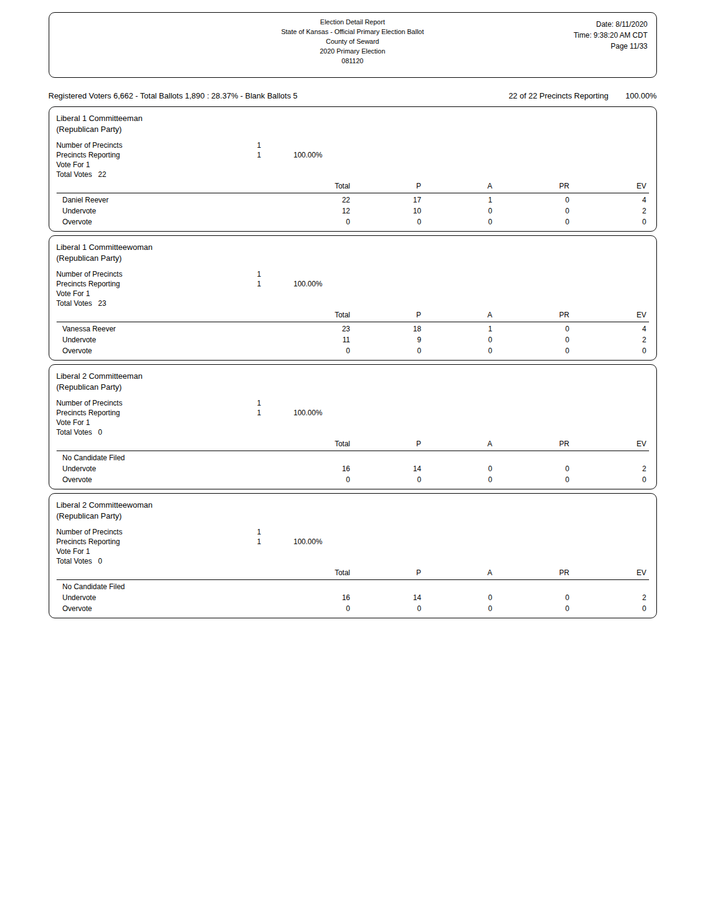Date: 8/11/2020
Time: 9:38:20 AM CDT
Page 11/33
Election Detail Report
State of Kansas - Official Primary Election Ballot
County of Seward
2020 Primary Election
081120
Registered Voters 6,662 - Total Ballots 1,890 : 28.37% - Blank Ballots 5
22 of 22 Precincts Reporting100.00%
Liberal 1 Committeeman
(Republican Party)
| Number of Precincts | 1 | |
| Precincts Reporting | 1 | 100.00% |
| Vote For 1 | | |
| Total Votes 22 | | |
| | Total | P | A | PR | EV |
| --- | --- | --- | --- | --- | --- |
| Daniel Reever | 22 | 17 | 1 | 0 | 4 |
| Undervote | 12 | 10 | 0 | 0 | 2 |
| Overvote | 0 | 0 | 0 | 0 | 0 |
Liberal 1 Committeewoman
(Republican Party)
| Number of Precincts | 1 | |
| Precincts Reporting | 1 | 100.00% |
| Vote For 1 | | |
| Total Votes 23 | | |
| | Total | P | A | PR | EV |
| --- | --- | --- | --- | --- | --- |
| Vanessa Reever | 23 | 18 | 1 | 0 | 4 |
| Undervote | 11 | 9 | 0 | 0 | 2 |
| Overvote | 0 | 0 | 0 | 0 | 0 |
Liberal 2 Committeeman
(Republican Party)
| Number of Precincts | 1 | |
| Precincts Reporting | 1 | 100.00% |
| Vote For 1 | | |
| Total Votes 0 | | |
| | Total | P | A | PR | EV |
| --- | --- | --- | --- | --- | --- |
| No Candidate Filed | | | | | |
| Undervote | 16 | 14 | 0 | 0 | 2 |
| Overvote | 0 | 0 | 0 | 0 | 0 |
Liberal 2 Committeewoman
(Republican Party)
| Number of Precincts | 1 | |
| Precincts Reporting | 1 | 100.00% |
| Vote For 1 | | |
| Total Votes 0 | | |
| | Total | P | A | PR | EV |
| --- | --- | --- | --- | --- | --- |
| No Candidate Filed | | | | | |
| Undervote | 16 | 14 | 0 | 0 | 2 |
| Overvote | 0 | 0 | 0 | 0 | 0 |